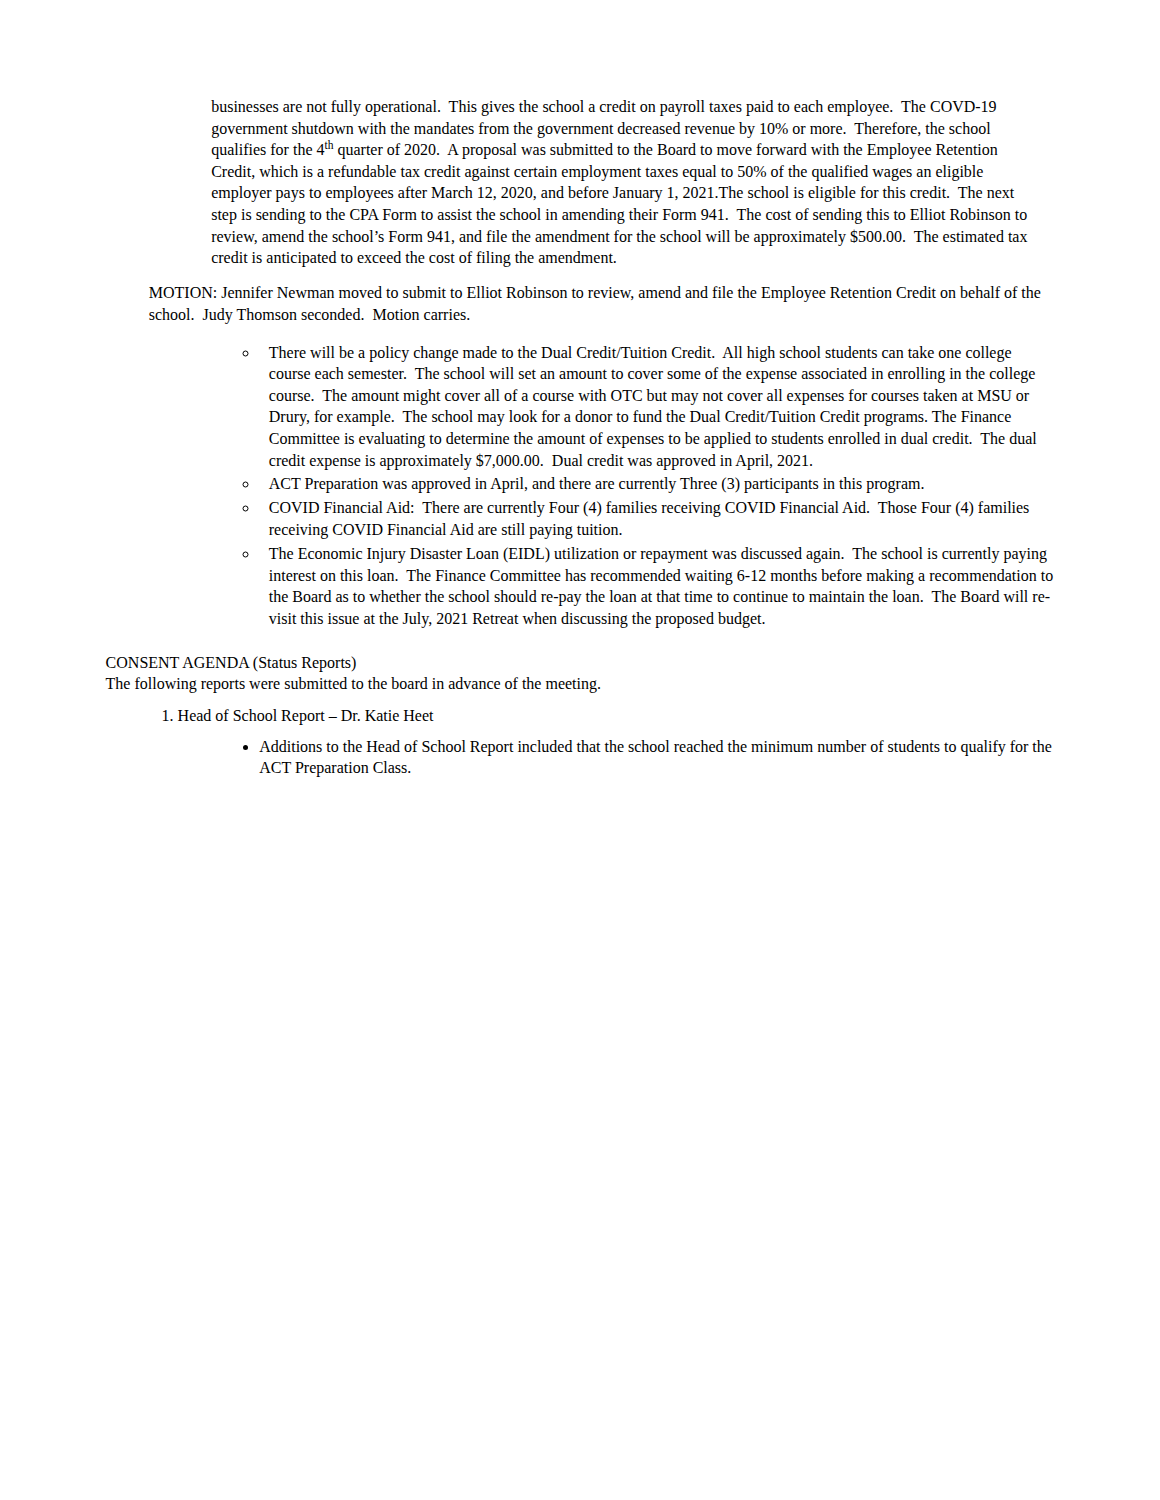businesses are not fully operational. This gives the school a credit on payroll taxes paid to each employee. The COVD-19 government shutdown with the mandates from the government decreased revenue by 10% or more. Therefore, the school qualifies for the 4th quarter of 2020. A proposal was submitted to the Board to move forward with the Employee Retention Credit, which is a refundable tax credit against certain employment taxes equal to 50% of the qualified wages an eligible employer pays to employees after March 12, 2020, and before January 1, 2021.The school is eligible for this credit. The next step is sending to the CPA Form to assist the school in amending their Form 941. The cost of sending this to Elliot Robinson to review, amend the school’s Form 941, and file the amendment for the school will be approximately $500.00. The estimated tax credit is anticipated to exceed the cost of filing the amendment.
MOTION: Jennifer Newman moved to submit to Elliot Robinson to review, amend and file the Employee Retention Credit on behalf of the school. Judy Thomson seconded. Motion carries.
There will be a policy change made to the Dual Credit/Tuition Credit. All high school students can take one college course each semester. The school will set an amount to cover some of the expense associated in enrolling in the college course. The amount might cover all of a course with OTC but may not cover all expenses for courses taken at MSU or Drury, for example. The school may look for a donor to fund the Dual Credit/Tuition Credit programs. The Finance Committee is evaluating to determine the amount of expenses to be applied to students enrolled in dual credit. The dual credit expense is approximately $7,000.00. Dual credit was approved in April, 2021.
ACT Preparation was approved in April, and there are currently Three (3) participants in this program.
COVID Financial Aid: There are currently Four (4) families receiving COVID Financial Aid. Those Four (4) families receiving COVID Financial Aid are still paying tuition.
The Economic Injury Disaster Loan (EIDL) utilization or repayment was discussed again. The school is currently paying interest on this loan. The Finance Committee has recommended waiting 6-12 months before making a recommendation to the Board as to whether the school should re-pay the loan at that time to continue to maintain the loan. The Board will re-visit this issue at the July, 2021 Retreat when discussing the proposed budget.
CONSENT AGENDA (Status Reports)
The following reports were submitted to the board in advance of the meeting.
Head of School Report – Dr. Katie Heet
Additions to the Head of School Report included that the school reached the minimum number of students to qualify for the ACT Preparation Class.